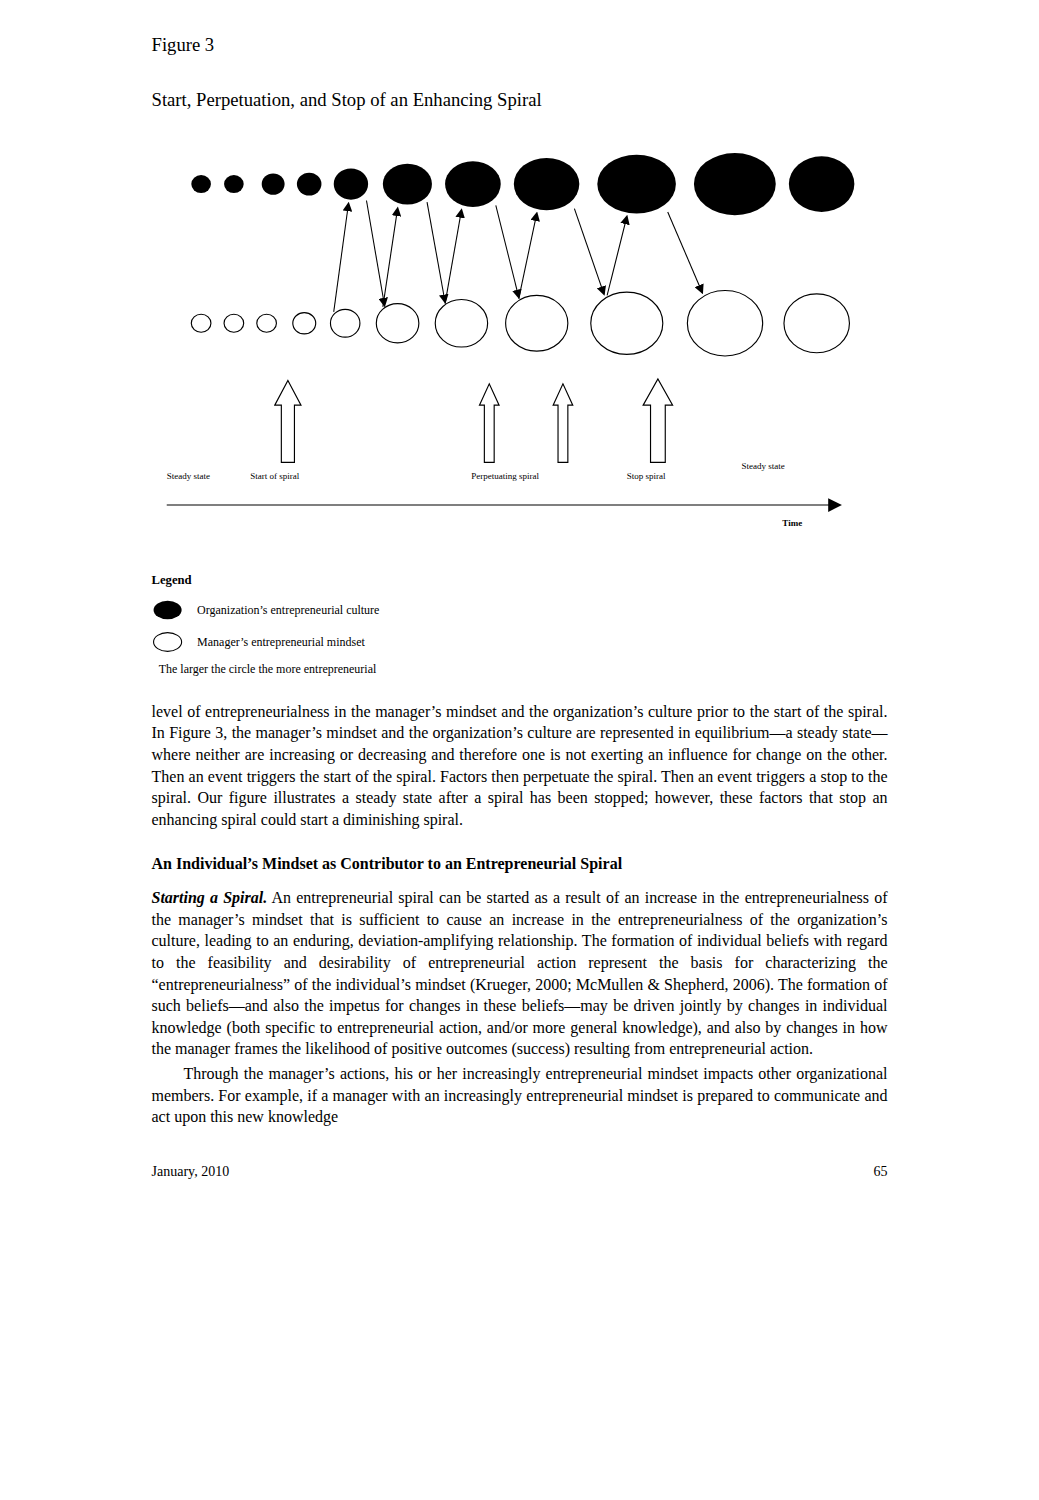Figure 3
Start, Perpetuation, and Stop of an Enhancing Spiral
Start, Perpetuation, and Stop of an Enhancing Spiral Two rows of circles increasing in size over time. The top row of filled black ellipses represents the organization's entrepreneurial culture; the bottom row of open circles represents the manager's entrepreneurial mindset. Diagonal arrows connect the rows, showing mutual reinforcement. Upward block arrows below mark the start of the spiral, perpetuating spiral, and stop spiral, with steady states at the beginning and end. A horizontal arrow labeled Time runs along the bottom. Steady state Start of spiral Perpetuating spiral Stop spiral Steady state Time
Legend
Organization’s entrepreneurial culture
Manager’s entrepreneurial mindset
The larger the circle the more entrepreneurial
level of entrepreneurialness in the manager’s mindset and the organization’s culture prior to the start of the spiral. In Figure 3, the manager’s mindset and the organization’s culture are represented in equilibrium—a steady state—where neither are increasing or decreasing and therefore one is not exerting an influence for change on the other. Then an event triggers the start of the spiral. Factors then perpetuate the spiral. Then an event triggers a stop to the spiral. Our figure illustrates a steady state after a spiral has been stopped; however, these factors that stop an enhancing spiral could start a diminishing spiral.
An Individual’s Mindset as Contributor to an Entrepreneurial Spiral
Starting a Spiral. An entrepreneurial spiral can be started as a result of an increase in the entrepreneurialness of the manager’s mindset that is sufficient to cause an increase in the entrepreneurialness of the organization’s culture, leading to an enduring, deviation-amplifying relationship. The formation of individual beliefs with regard to the feasibility and desirability of entrepreneurial action represent the basis for characterizing the “entrepreneurialness” of the individual’s mindset (Krueger, 2000; McMullen & Shepherd, 2006). The formation of such beliefs—and also the impetus for changes in these beliefs—may be driven jointly by changes in individual knowledge (both specific to entrepreneurial action, and/or more general knowledge), and also by changes in how the manager frames the likelihood of positive outcomes (success) resulting from entrepreneurial action.
Through the manager’s actions, his or her increasingly entrepreneurial mindset impacts other organizational members. For example, if a manager with an increasingly entrepreneurial mindset is prepared to communicate and act upon this new knowledge
January, 2010 65